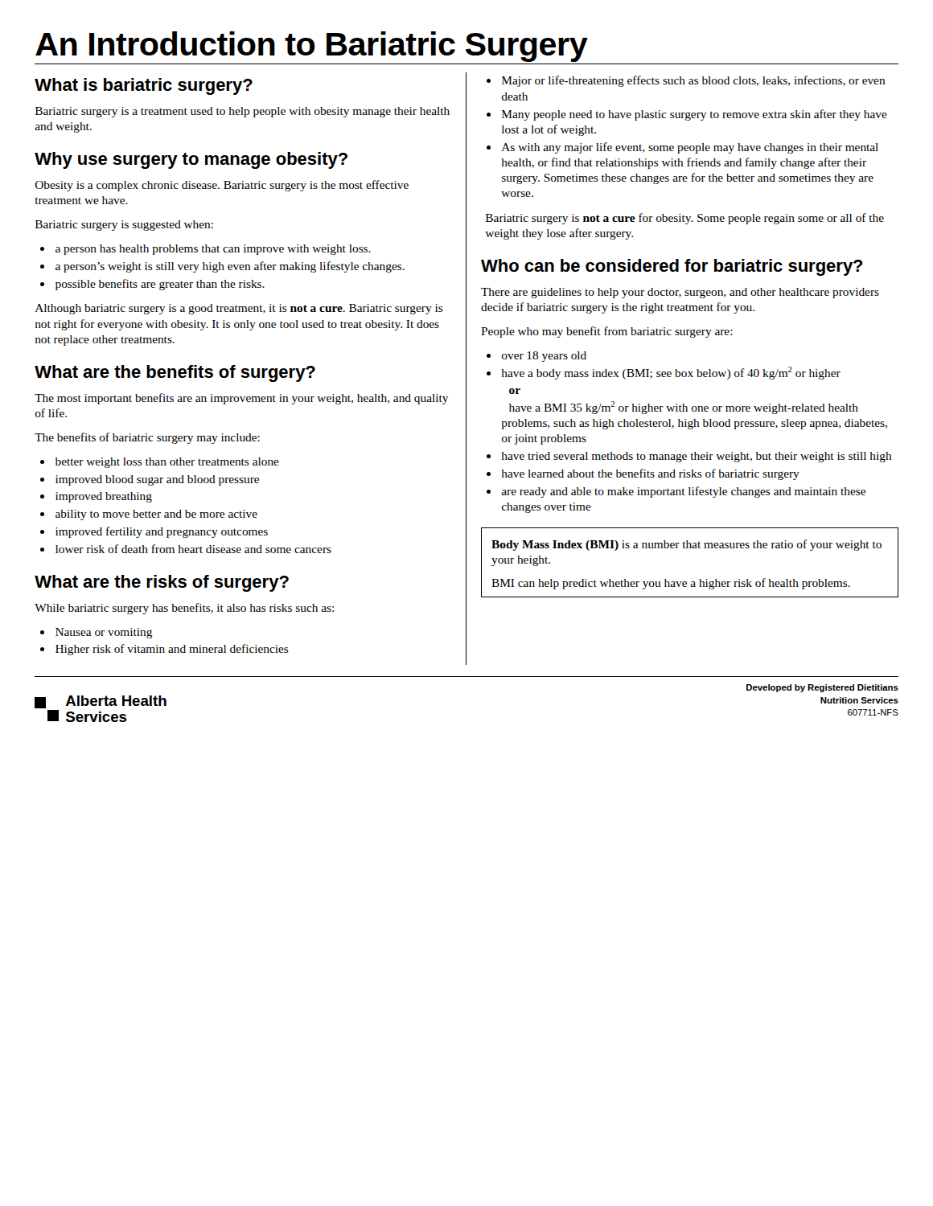An Introduction to Bariatric Surgery
What is bariatric surgery?
Bariatric surgery is a treatment used to help people with obesity manage their health and weight.
Why use surgery to manage obesity?
Obesity is a complex chronic disease. Bariatric surgery is the most effective treatment we have.
Bariatric surgery is suggested when:
a person has health problems that can improve with weight loss.
a person’s weight is still very high even after making lifestyle changes.
possible benefits are greater than the risks.
Although bariatric surgery is a good treatment, it is not a cure. Bariatric surgery is not right for everyone with obesity. It is only one tool used to treat obesity. It does not replace other treatments.
What are the benefits of surgery?
The most important benefits are an improvement in your weight, health, and quality of life.
The benefits of bariatric surgery may include:
better weight loss than other treatments alone
improved blood sugar and blood pressure
improved breathing
ability to move better and be more active
improved fertility and pregnancy outcomes
lower risk of death from heart disease and some cancers
What are the risks of surgery?
While bariatric surgery has benefits, it also has risks such as:
Nausea or vomiting
Higher risk of vitamin and mineral deficiencies
Major or life-threatening effects such as blood clots, leaks, infections, or even death
Many people need to have plastic surgery to remove extra skin after they have lost a lot of weight.
As with any major life event, some people may have changes in their mental health, or find that relationships with friends and family change after their surgery. Sometimes these changes are for the better and sometimes they are worse.
Bariatric surgery is not a cure for obesity. Some people regain some or all of the weight they lose after surgery.
Who can be considered for bariatric surgery?
There are guidelines to help your doctor, surgeon, and other healthcare providers decide if bariatric surgery is the right treatment for you.
People who may benefit from bariatric surgery are:
over 18 years old
have a body mass index (BMI; see box below) of 40 kg/m2 or higher or have a BMI 35 kg/m2 or higher with one or more weight-related health problems, such as high cholesterol, high blood pressure, sleep apnea, diabetes, or joint problems
have tried several methods to manage their weight, but their weight is still high
have learned about the benefits and risks of bariatric surgery
are ready and able to make important lifestyle changes and maintain these changes over time
Body Mass Index (BMI) is a number that measures the ratio of your weight to your height.
BMI can help predict whether you have a higher risk of health problems.
Alberta Health
Services
Developed by Registered Dietitians
Nutrition Services
607711-NFS